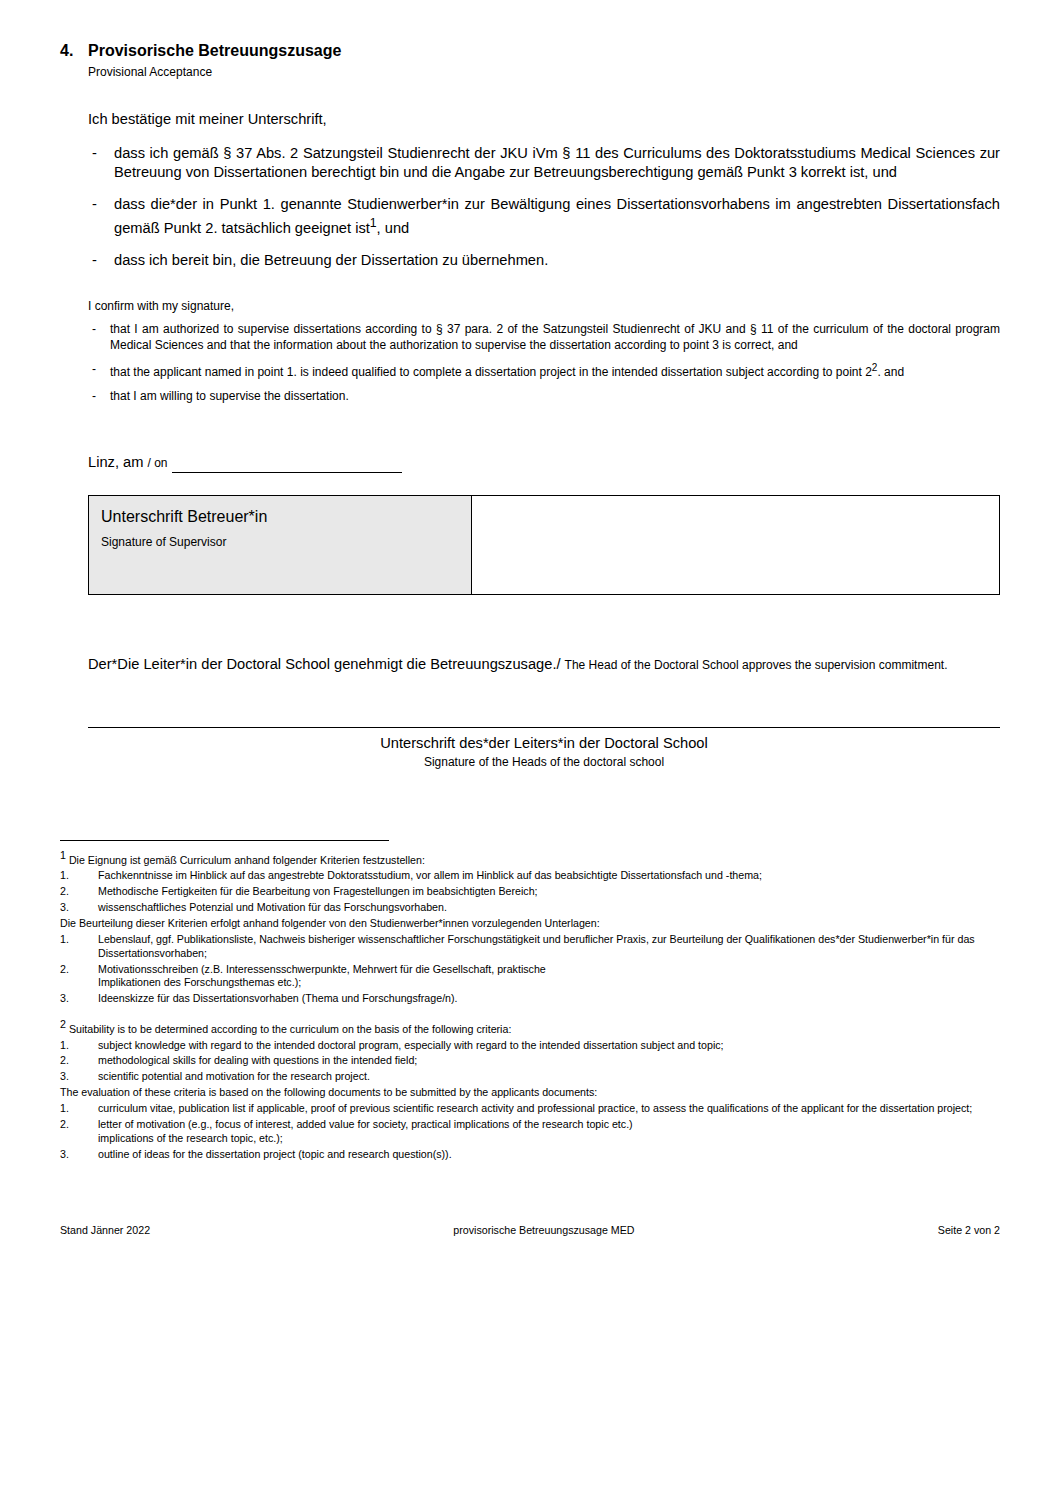4. Provisorische Betreuungszusage
Provisional Acceptance
Ich bestätige mit meiner Unterschrift,
dass ich gemäß § 37 Abs. 2 Satzungsteil Studienrecht der JKU iVm § 11 des Curriculums des Doktoratsstudiums Medical Sciences zur Betreuung von Dissertationen berechtigt bin und die Angabe zur Betreuungsberechtigung gemäß Punkt 3 korrekt ist, und
dass die*der in Punkt 1. genannte Studienwerber*in zur Bewältigung eines Dissertationsvorhabens im angestrebten Dissertationsfach gemäß Punkt 2. tatsächlich geeignet ist1, und
dass ich bereit bin, die Betreuung der Dissertation zu übernehmen.
I confirm with my signature,
that I am authorized to supervise dissertations according to § 37 para. 2 of the Satzungsteil Studienrecht of JKU and § 11 of the curriculum of the doctoral program Medical Sciences and that the information about the authorization to supervise the dissertation according to point 3 is correct, and
that the applicant named in point 1. is indeed qualified to complete a dissertation project in the intended dissertation subject according to point 22. and
that I am willing to supervise the dissertation.
Linz, am / on
| Unterschrift Betreuer*in Signature of Supervisor | |
Der*Die Leiter*in der Doctoral School genehmigt die Betreuungszusage./ The Head of the Doctoral School approves the supervision commitment.
Unterschrift des*der Leiters*in der Doctoral School
Signature of the Heads of the doctoral school
1 Die Eignung ist gemäß Curriculum anhand folgender Kriterien festzustellen:
| 1. | Fachkenntnisse im Hinblick auf das angestrebte Doktoratsstudium, vor allem im Hinblick auf das beabsichtigte Dissertationsfach und -thema; |
| 2. | Methodische Fertigkeiten für die Bearbeitung von Fragestellungen im beabsichtigten Bereich; |
| 3. | wissenschaftliches Potenzial und Motivation für das Forschungsvorhaben. |
Die Beurteilung dieser Kriterien erfolgt anhand folgender von den Studienwerber*innen vorzulegenden Unterlagen:
| 1. | Lebenslauf, ggf. Publikationsliste, Nachweis bisheriger wissenschaftlicher Forschungstätigkeit und beruflicher Praxis, zur Beurteilung der Qualifikationen des*der Studienwerber*in für das Dissertationsvorhaben; |
| 2. | Motivationsschreiben (z.B. Interessensschwerpunkte, Mehrwert für die Gesellschaft, praktische Implikationen des Forschungsthemas etc.); |
| 3. | Ideenskizze für das Dissertationsvorhaben (Thema und Forschungsfrage/n). |
2 Suitability is to be determined according to the curriculum on the basis of the following criteria:
| 1. | subject knowledge with regard to the intended doctoral program, especially with regard to the intended dissertation subject and topic; |
| 2. | methodological skills for dealing with questions in the intended field; |
| 3. | scientific potential and motivation for the research project. |
The evaluation of these criteria is based on the following documents to be submitted by the applicants documents:
| 1. | curriculum vitae, publication list if applicable, proof of previous scientific research activity and professional practice, to assess the qualifications of the applicant for the dissertation project; |
| 2. | letter of motivation (e.g., focus of interest, added value for society, practical implications of the research topic etc.) implications of the research topic, etc.); |
| 3. | outline of ideas for the dissertation project (topic and research question(s)). |
Stand Jänner 2022 provisorische Betreuungszusage MED Seite 2 von 2